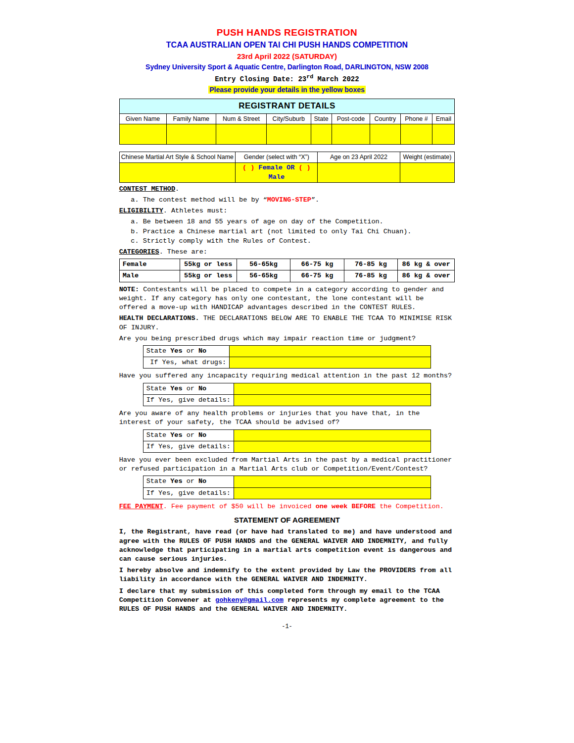PUSH HANDS REGISTRATION
TCAA AUSTRALIAN OPEN TAI CHI PUSH HANDS COMPETITION
23rd April 2022 (SATURDAY)
Sydney University Sport & Aquatic Centre, Darlington Road, DARLINGTON, NSW 2008
Entry Closing Date: 23rd March 2022
Please provide your details in the yellow boxes
| REGISTRANT DETAILS |
| Given Name | Family Name | Num & Street | City/Suburb | State | Post-code | Country | Phone # | Email |
| Chinese Martial Art Style & School Name | Gender (select with “X”) | Age on 23 April 2022 | Weight (estimate) |
| | ( ) Female OR ( ) Male | | |
CONTEST METHOD.
The contest method will be by “MOVING-STEP”.
ELIGIBILITY. Athletes must:
Be between 18 and 55 years of age on day of the Competition.
Practice a Chinese martial art (not limited to only Tai Chi Chuan).
Strictly comply with the Rules of Contest.
CATEGORIES. These are:
| Female | 55kg or less | 56-65kg | 66-75 kg | 76-85 kg | 86 kg & over |
| Male | 55kg or less | 56-65kg | 66-75 kg | 76-85 kg | 86 kg & over |
NOTE: Contestants will be placed to compete in a category according to gender and weight. If any category has only one contestant, the lone contestant will be offered a move-up with HANDICAP advantages described in the CONTEST RULES.
HEALTH DECLARATIONS. THE DECLARATIONS BELOW ARE TO ENABLE THE TCAA TO MINIMISE RISK OF INJURY.
Are you being prescribed drugs which may impair reaction time or judgment?
| State Yes or No | |
| If Yes, what drugs: | |
Have you suffered any incapacity requiring medical attention in the past 12 months?
| State Yes or No | |
| If Yes, give details: | |
Are you aware of any health problems or injuries that you have that, in the interest of your safety, the TCAA should be advised of?
| State Yes or No | |
| If Yes, give details: | |
Have you ever been excluded from Martial Arts in the past by a medical practitioner or refused participation in a Martial Arts club or Competition/Event/Contest?
| State Yes or No | |
| If Yes, give details: | |
FEE PAYMENT. Fee payment of $50 will be invoiced one week BEFORE the Competition.
STATEMENT OF AGREEMENT
I, the Registrant, have read (or have had translated to me) and have understood and agree with the RULES OF PUSH HANDS and the GENERAL WAIVER AND INDEMNITY, and fully acknowledge that participating in a martial arts competition event is dangerous and can cause serious injuries.
I hereby absolve and indemnify to the extent provided by Law the PROVIDERS from all liability in accordance with the GENERAL WAIVER AND INDEMNITY.
I declare that my submission of this completed form through my email to the TCAA Competition Convener at gohkeny@gmail.com represents my complete agreement to the RULES OF PUSH HANDS and the GENERAL WAIVER AND INDEMNITY.
-1-